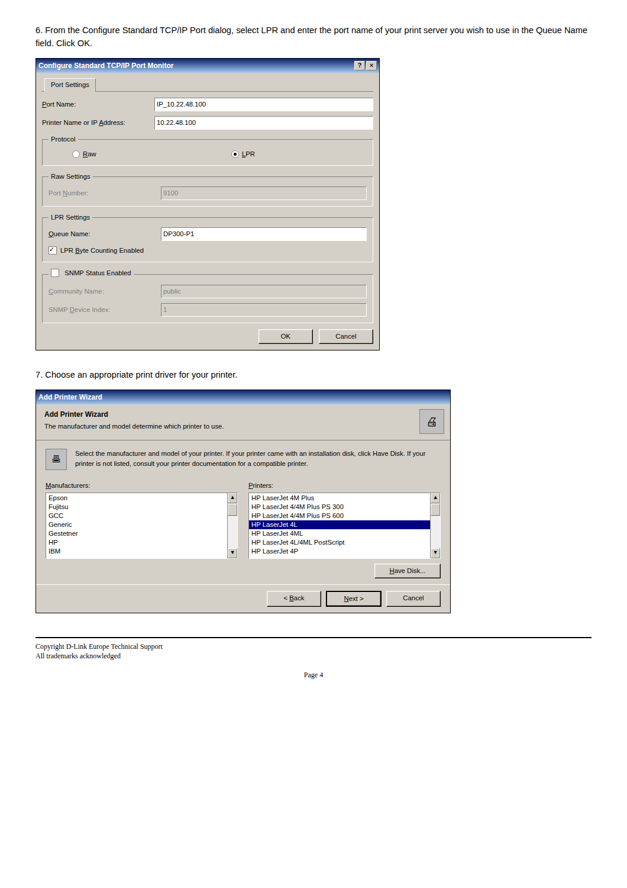6. From the Configure Standard TCP/IP Port dialog, select LPR and enter the port name of your print server you wish to use in the Queue Name field. Click OK.
Configure Standard TCP/IP Port Monitor ?×
Port Settings
Port Name:
IP_10.22.48.100
Printer Name or IP Address:
10.22.48.100
Protocol
Raw LPR
Raw Settings
Port Number:
9100
LPR Settings
Queue Name:
DP300-P1
LPR Byte Counting Enabled
SNMP Status Enabled
Community Name:
public
SNMP Device Index:
1
OK
Cancel
7. Choose an appropriate print driver for your printer.
Add Printer Wizard
Add Printer Wizard
The manufacturer and model determine which printer to use.
🖨
🖶
Select the manufacturer and model of your printer. If your printer came with an installation disk, click Have Disk. If your printer is not listed, consult your printer documentation for a compatible printer.
Manufacturers:
Epson
Fujitsu
GCC
Generic
Gestetner
HP
IBM
▲
▼
Printers:
HP LaserJet 4M Plus
HP LaserJet 4/4M Plus PS 300
HP LaserJet 4/4M Plus PS 600
HP LaserJet 4L
HP LaserJet 4ML
HP LaserJet 4L/4ML PostScript
HP LaserJet 4P
▲
▼
Have Disk...
< Back
Next >
Cancel
Copyright D-Link Europe Technical Support
All trademarks acknowledged
Page 4